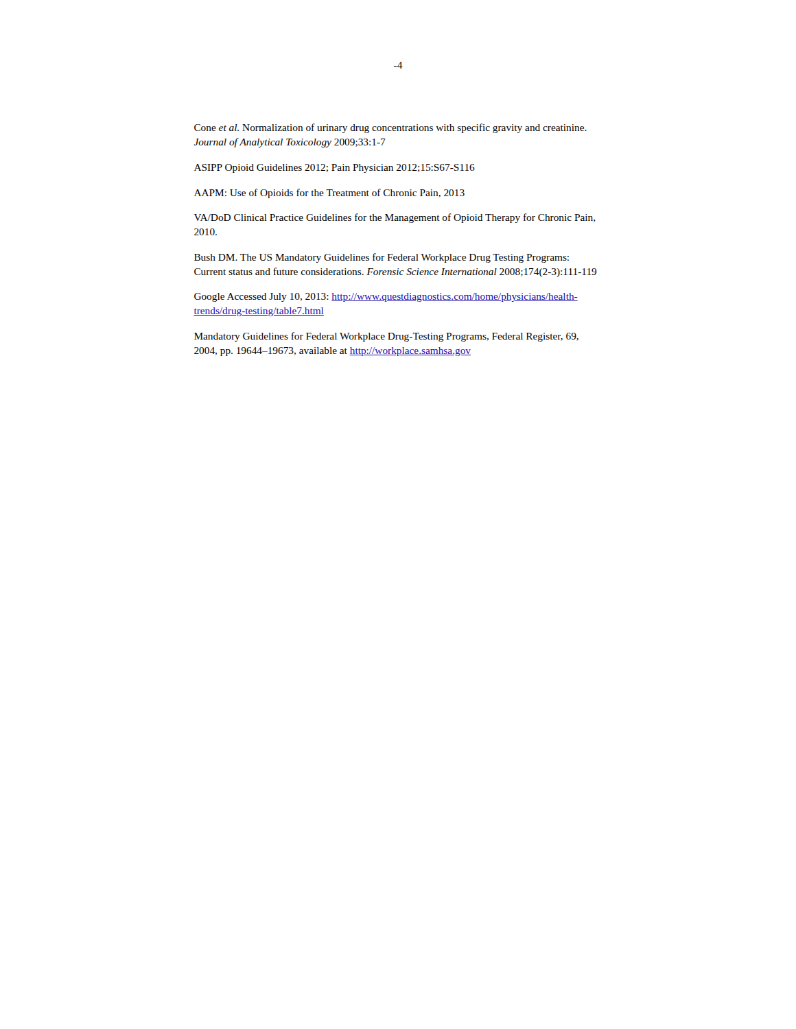-4
Cone et al. Normalization of urinary drug concentrations with specific gravity and creatinine. Journal of Analytical Toxicology 2009;33:1-7
ASIPP Opioid Guidelines 2012; Pain Physician 2012;15:S67-S116
AAPM: Use of Opioids for the Treatment of Chronic Pain, 2013
VA/DoD Clinical Practice Guidelines for the Management of Opioid Therapy for Chronic Pain, 2010.
Bush DM. The US Mandatory Guidelines for Federal Workplace Drug Testing Programs: Current status and future considerations. Forensic Science International 2008;174(2-3):111-119
Google Accessed July 10, 2013: http://www.questdiagnostics.com/home/physicians/health-trends/drug-testing/table7.html
Mandatory Guidelines for Federal Workplace Drug-Testing Programs, Federal Register, 69, 2004, pp. 19644–19673, available at http://workplace.samhsa.gov